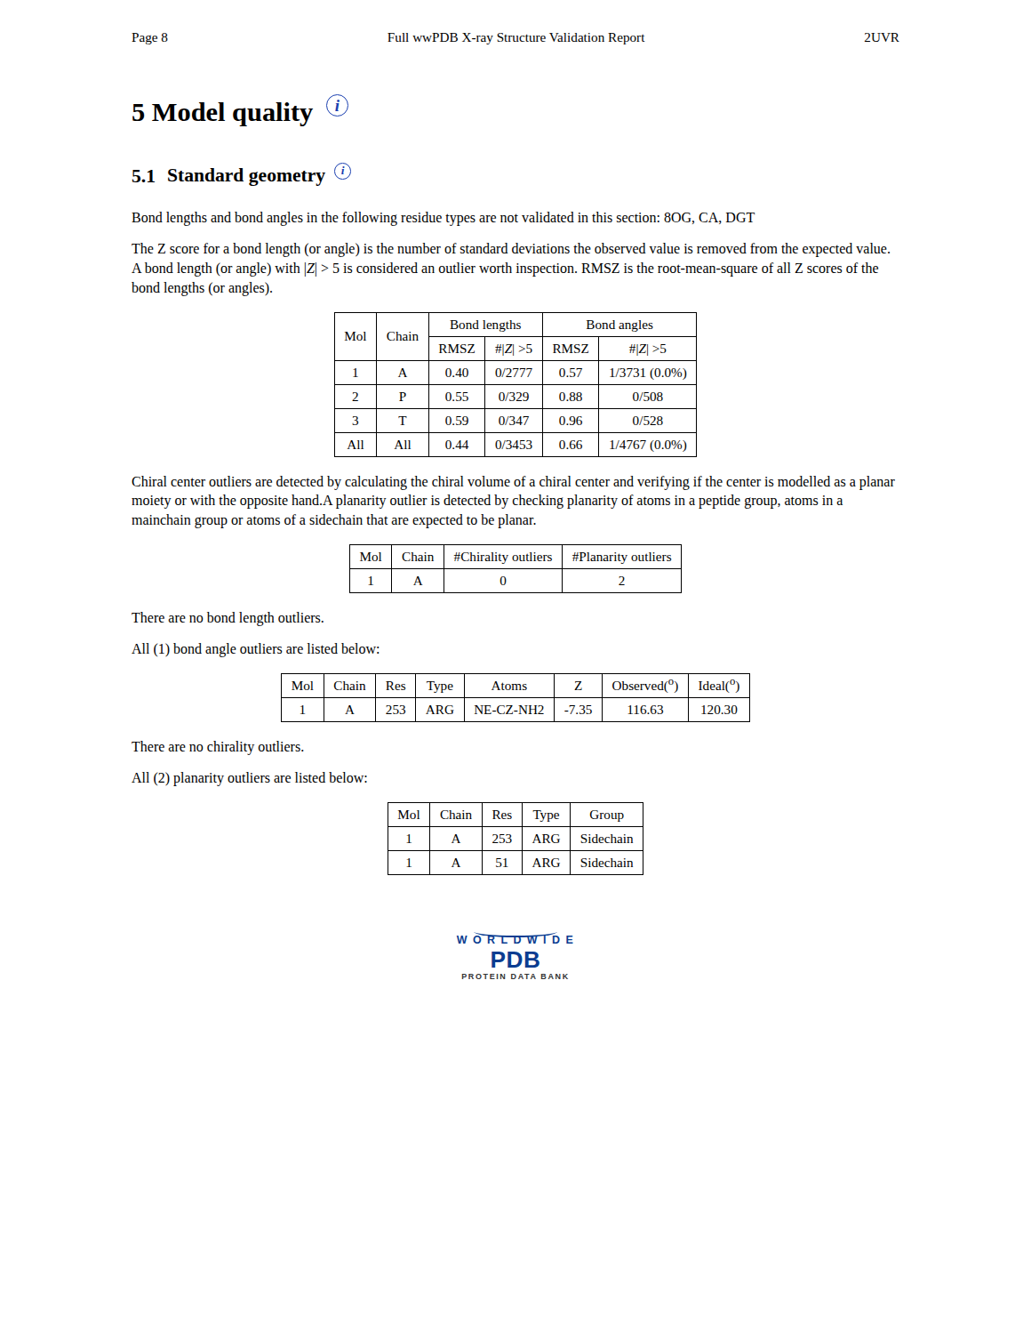Page 8
Full wwPDB X-ray Structure Validation Report
2UVR
5 Model quality i
5.1 Standard geometry i
Bond lengths and bond angles in the following residue types are not validated in this section: 8OG, CA, DGT
The Z score for a bond length (or angle) is the number of standard deviations the observed value is removed from the expected value. A bond length (or angle) with |Z| > 5 is considered an outlier worth inspection. RMSZ is the root-mean-square of all Z scores of the bond lengths (or angles).
| Mol | Chain | Bond lengths | Bond angles |
| --- | --- | --- | --- |
| RMSZ | #/ Z / >5 | RMSZ | #/ Z / >5 |
| 1 | A | 0.40 | 0/2777 | 0.57 | 1/3731 (0.0%) |
| 2 | P | 0.55 | 0/329 | 0.88 | 0/508 |
| 3 | T | 0.59 | 0/347 | 0.96 | 0/528 |
| All | All | 0.44 | 0/3453 | 0.66 | 1/4767 (0.0%) |
Chiral center outliers are detected by calculating the chiral volume of a chiral center and verifying if the center is modelled as a planar moiety or with the opposite hand.A planarity outlier is detected by checking planarity of atoms in a peptide group, atoms in a mainchain group or atoms of a sidechain that are expected to be planar.
| Mol | Chain | #Chirality outliers | #Planarity outliers |
| --- | --- | --- | --- |
| 1 | A | 0 | 2 |
There are no bond length outliers.
All (1) bond angle outliers are listed below:
| Mol | Chain | Res | Type | Atoms | Z | Observed( o ) | Ideal( o ) |
| --- | --- | --- | --- | --- | --- | --- | --- |
| 1 | A | 253 | ARG | NE-CZ-NH2 | -7.35 | 116.63 | 120.30 |
There are no chirality outliers.
All (2) planarity outliers are listed below:
| Mol | Chain | Res | Type | Group |
| --- | --- | --- | --- | --- |
| 1 | A | 253 | ARG | Sidechain |
| 1 | A | 51 | ARG | Sidechain |
W O R L D W I D E PDB PROTEIN DATA BANK